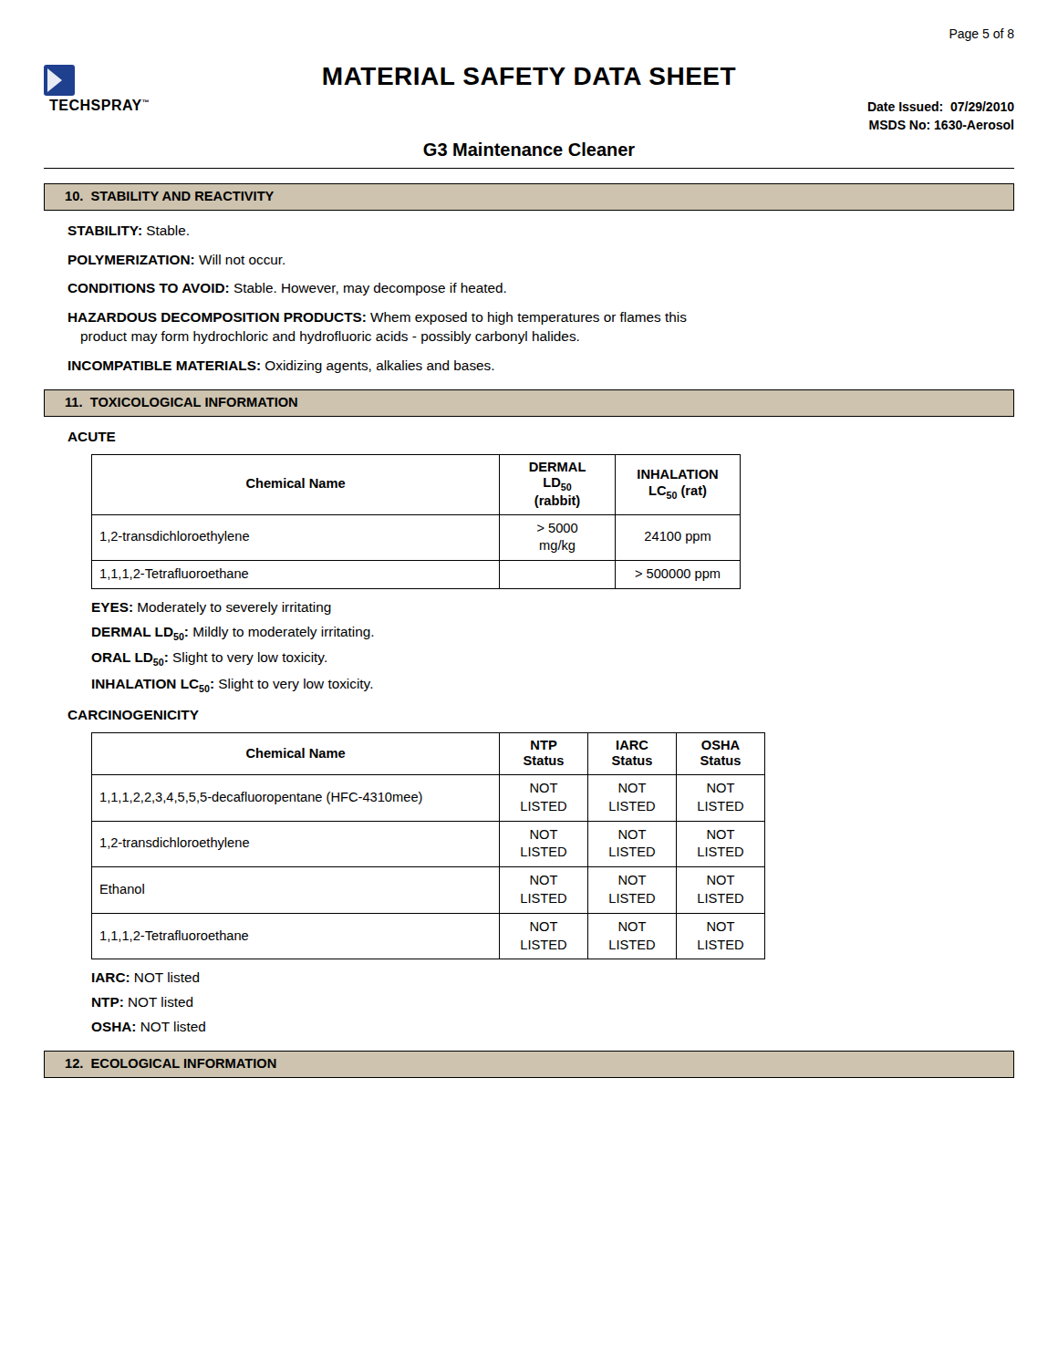Page 5 of 8
TECHSPRAY™
MATERIAL SAFETY DATA SHEET
Date Issued: 07/29/2010
MSDS No: 1630-Aerosol
G3 Maintenance Cleaner
10. STABILITY AND REACTIVITY
STABILITY: Stable.
POLYMERIZATION: Will not occur.
CONDITIONS TO AVOID: Stable. However, may decompose if heated.
HAZARDOUS DECOMPOSITION PRODUCTS: Whem exposed to high temperatures or flames this
product may form hydrochloric and hydrofluoric acids - possibly carbonyl halides.
INCOMPATIBLE MATERIALS: Oxidizing agents, alkalies and bases.
11. TOXICOLOGICAL INFORMATION
ACUTE
| Chemical Name | DERMAL LD 50 (rabbit) | INHALATION LC 50 (rat) |
| --- | --- | --- |
| 1,2-transdichloroethylene | > 5000 mg/kg | 24100 ppm |
| 1,1,1,2-Tetrafluoroethane | | > 500000 ppm |
EYES: Moderately to severely irritating
DERMAL LD50: Mildly to moderately irritating.
ORAL LD50: Slight to very low toxicity.
INHALATION LC50: Slight to very low toxicity.
CARCINOGENICITY
| Chemical Name | NTP Status | IARC Status | OSHA Status |
| --- | --- | --- | --- |
| 1,1,1,2,2,3,4,5,5,5-decafluoropentane (HFC-4310mee) | NOT LISTED | NOT LISTED | NOT LISTED |
| 1,2-transdichloroethylene | NOT LISTED | NOT LISTED | NOT LISTED |
| Ethanol | NOT LISTED | NOT LISTED | NOT LISTED |
| 1,1,1,2-Tetrafluoroethane | NOT LISTED | NOT LISTED | NOT LISTED |
IARC: NOT listed
NTP: NOT listed
OSHA: NOT listed
12. ECOLOGICAL INFORMATION